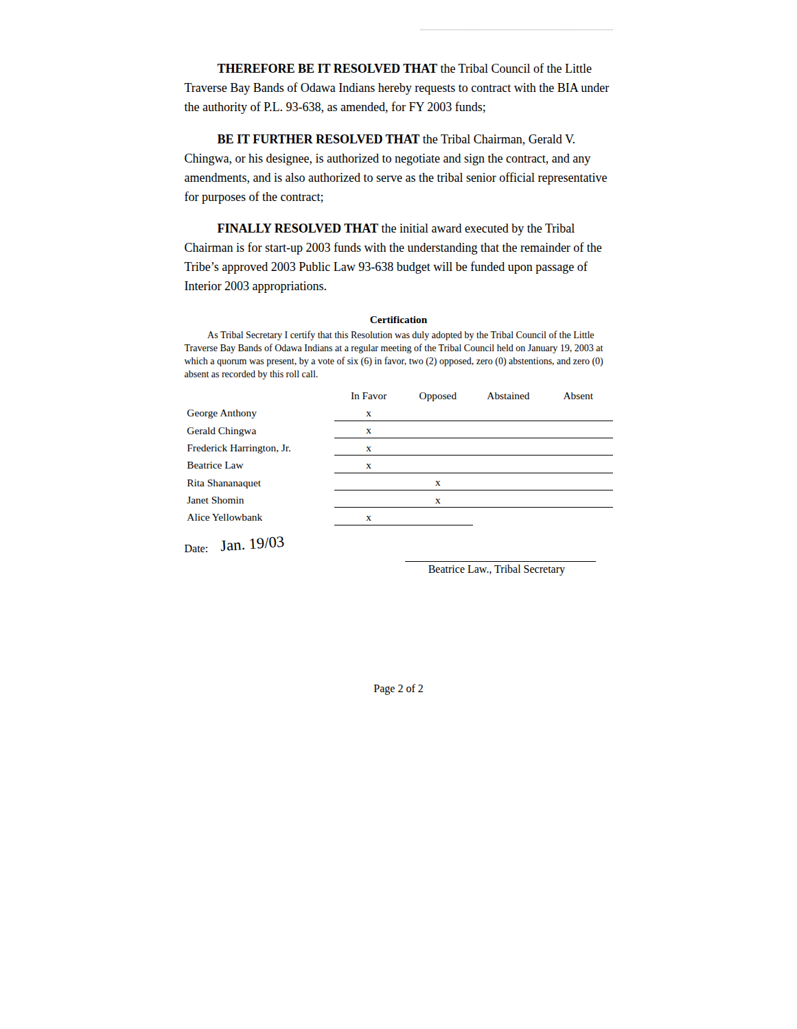THEREFORE BE IT RESOLVED THAT the Tribal Council of the Little Traverse Bay Bands of Odawa Indians hereby requests to contract with the BIA under the authority of P.L. 93-638, as amended, for FY 2003 funds;
BE IT FURTHER RESOLVED THAT the Tribal Chairman, Gerald V. Chingwa, or his designee, is authorized to negotiate and sign the contract, and any amendments, and is also authorized to serve as the tribal senior official representative for purposes of the contract;
FINALLY RESOLVED THAT the initial award executed by the Tribal Chairman is for start-up 2003 funds with the understanding that the remainder of the Tribe’s approved 2003 Public Law 93-638 budget will be funded upon passage of Interior 2003 appropriations.
Certification
As Tribal Secretary I certify that this Resolution was duly adopted by the Tribal Council of the Little Traverse Bay Bands of Odawa Indians at a regular meeting of the Tribal Council held on January 19, 2003 at which a quorum was present, by a vote of six (6) in favor, two (2) opposed, zero (0) abstentions, and zero (0) absent as recorded by this roll call.
| | In Favor | Opposed | Abstained | Absent |
| --- | --- | --- | --- | --- |
| George Anthony | x | | | |
| Gerald Chingwa | x | | | |
| Frederick Harrington, Jr. | x | | | |
| Beatrice Law | x | | | |
| Rita Shananaquet | | x | | |
| Janet Shomin | | x | | |
| Alice Yellowbank | x | | | |
Date: Jan. 19/03
Beatrice Law., Tribal Secretary
 
Page 2 of 2